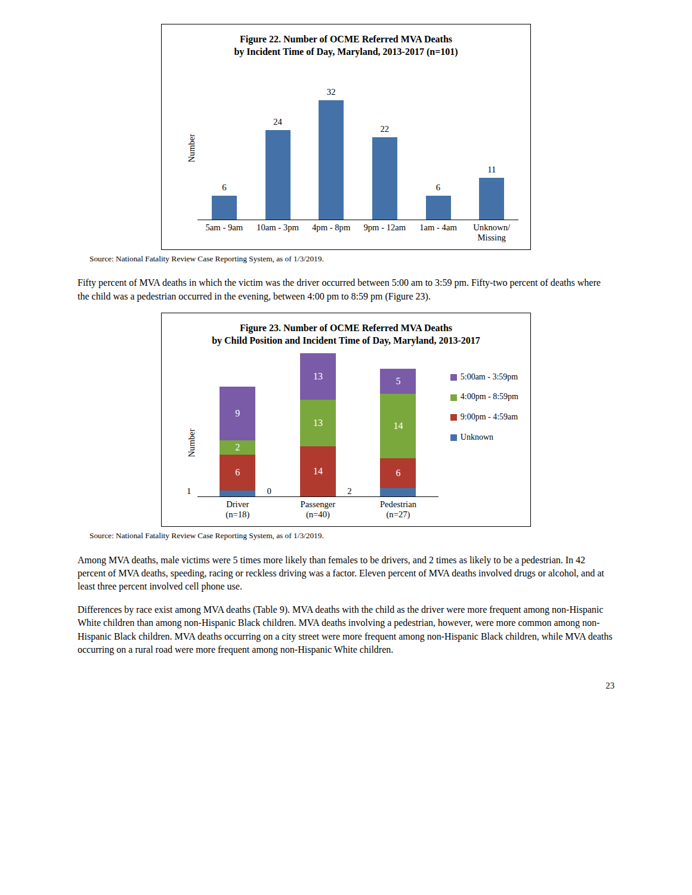Figure 22. Number of OCME Referred MVA Deaths
by Incident Time of Day, Maryland, 2013-2017 (n=101)
Number
6
24
32
22
6
11
5am - 9am
10am - 3pm
4pm - 8pm
9pm - 12am
1am - 4am
Unknown/
Missing
Source: National Fatality Review Case Reporting System, as of 1/3/2019.
Fifty percent of MVA deaths in which the victim was the driver occurred between 5:00 am to 3:59 pm. Fifty-two percent of deaths where the child was a pedestrian occurred in the evening, between 4:00 pm to 8:59 pm (Figure 23).
Figure 23. Number of OCME Referred MVA Deaths
by Child Position and Incident Time of Day, Maryland, 2013-2017
Number
9
2
6
1
13
13
14
0
5
14
6
2
Driver
(n=18)
Passenger
(n=40)
Pedestrian
(n=27)
5:00am - 3:59pm
4:00pm - 8:59pm
9:00pm - 4:59am
Unknown
Source: National Fatality Review Case Reporting System, as of 1/3/2019.
Among MVA deaths, male victims were 5 times more likely than females to be drivers, and 2 times as likely to be a pedestrian. In 42 percent of MVA deaths, speeding, racing or reckless driving was a factor. Eleven percent of MVA deaths involved drugs or alcohol, and at least three percent involved cell phone use.
Differences by race exist among MVA deaths (Table 9). MVA deaths with the child as the driver were more frequent among non-Hispanic White children than among non-Hispanic Black children. MVA deaths involving a pedestrian, however, were more common among non-Hispanic Black children. MVA deaths occurring on a city street were more frequent among non-Hispanic Black children, while MVA deaths occurring on a rural road were more frequent among non-Hispanic White children.
23